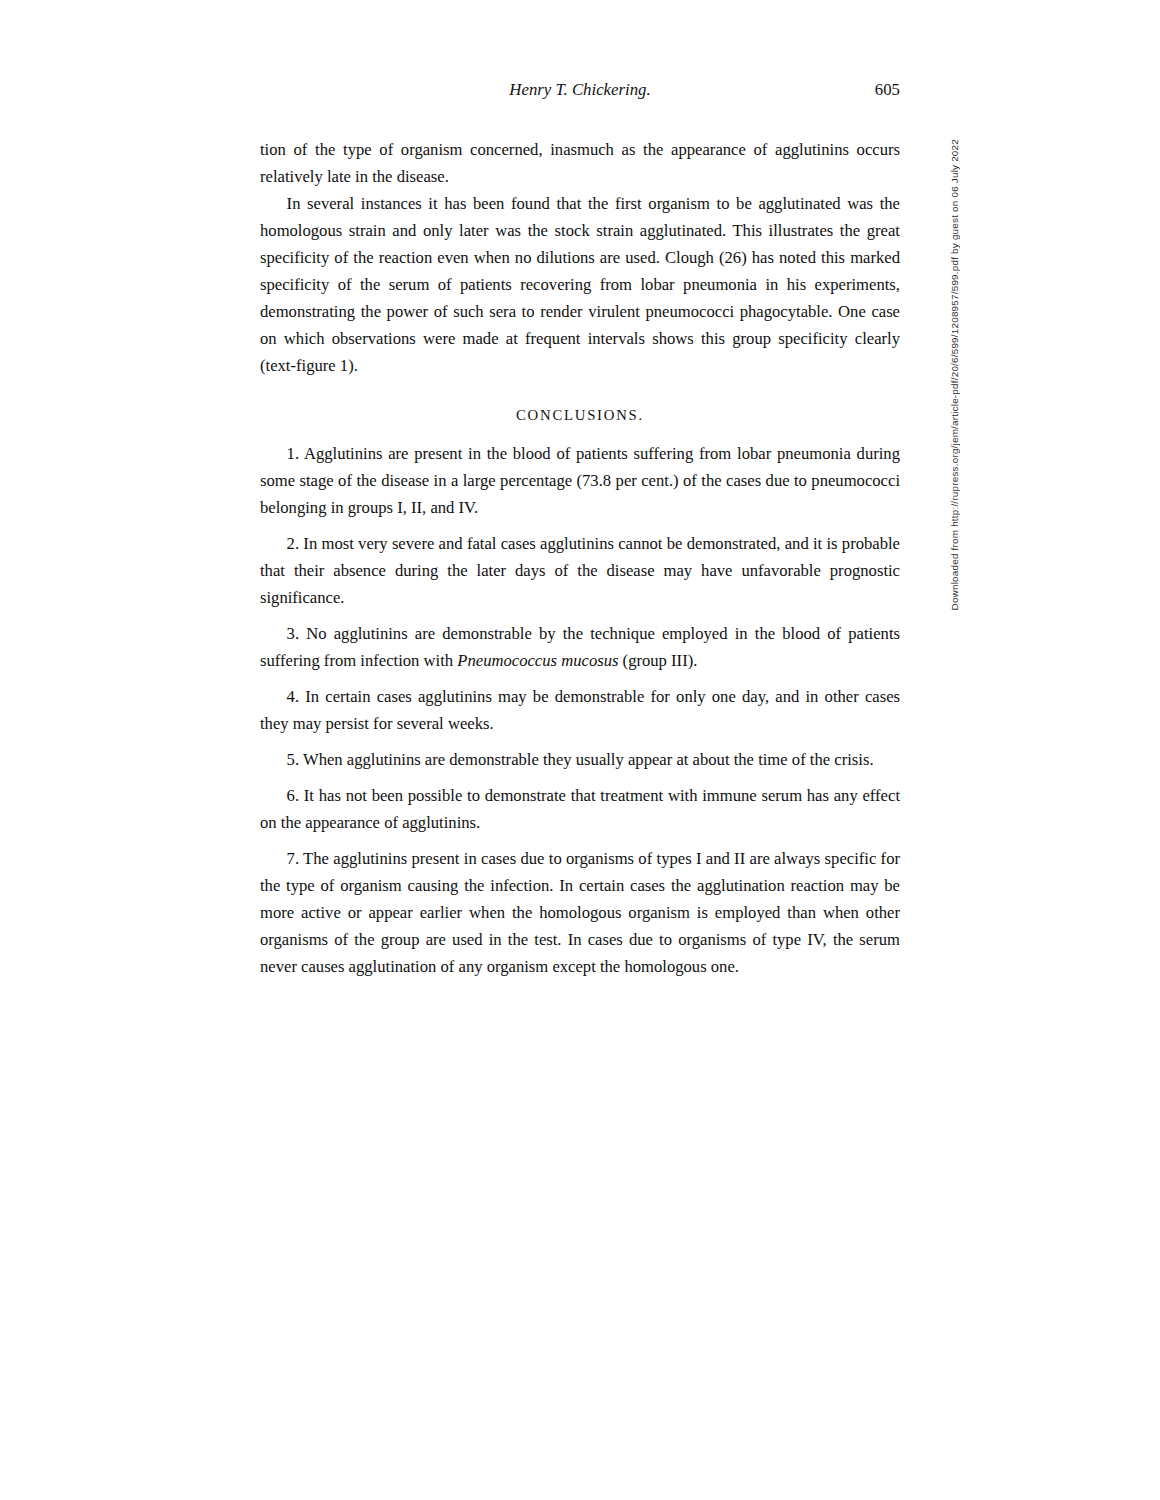Downloaded from http://rupress.org/jem/article-pdf/20/6/599/1208957/599.pdf by guest on 06 July 2022
Henry T. Chickering. 605
tion of the type of organism concerned, inasmuch as the appearance of agglutinins occurs relatively late in the disease.
In several instances it has been found that the first organism to be agglutinated was the homologous strain and only later was the stock strain agglutinated. This illustrates the great specificity of the reaction even when no dilutions are used. Clough (26) has noted this marked specificity of the serum of patients recovering from lobar pneumonia in his experiments, demonstrating the power of such sera to render virulent pneumococci phagocytable. One case on which observations were made at frequent intervals shows this group specificity clearly (text-figure 1).
Conclusions.
Agglutinins are present in the blood of patients suffering from lobar pneumonia during some stage of the disease in a large percentage (73.8 per cent.) of the cases due to pneumococci belonging in groups I, II, and IV.
In most very severe and fatal cases agglutinins cannot be demonstrated, and it is probable that their absence during the later days of the disease may have unfavorable prognostic significance.
No agglutinins are demonstrable by the technique employed in the blood of patients suffering from infection with Pneumococcus mucosus (group III).
In certain cases agglutinins may be demonstrable for only one day, and in other cases they may persist for several weeks.
When agglutinins are demonstrable they usually appear at about the time of the crisis.
It has not been possible to demonstrate that treatment with immune serum has any effect on the appearance of agglutinins.
The agglutinins present in cases due to organisms of types I and II are always specific for the type of organism causing the infection. In certain cases the agglutination reaction may be more active or appear earlier when the homologous organism is employed than when other organisms of the group are used in the test. In cases due to organisms of type IV, the serum never causes agglutination of any organism except the homologous one.